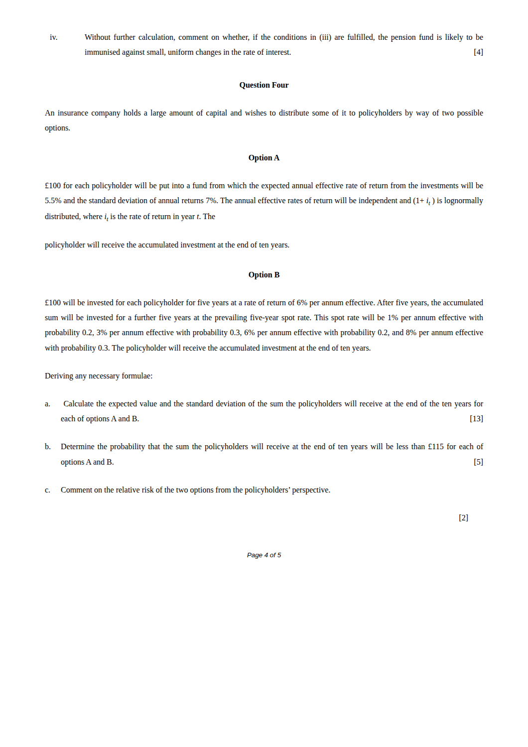iv.
Without further calculation, comment on whether, if the conditions in (iii) are fulfilled, the pension fund is likely to be immunised against small, uniform changes in the rate of interest. [4]
Question Four
An insurance company holds a large amount of capital and wishes to distribute some of it to policyholders by way of two possible options.
Option A
£100 for each policyholder will be put into a fund from which the expected annual effective rate of return from the investments will be 5.5% and the standard deviation of annual returns 7%. The annual effective rates of return will be independent and (1+ it ) is lognormally distributed, where it is the rate of return in year t. The
policyholder will receive the accumulated investment at the end of ten years.
Option B
£100 will be invested for each policyholder for five years at a rate of return of 6% per annum effective. After five years, the accumulated sum will be invested for a further five years at the prevailing five-year spot rate. This spot rate will be 1% per annum effective with probability 0.2, 3% per annum effective with probability 0.3, 6% per annum effective with probability 0.2, and 8% per annum effective with probability 0.3. The policyholder will receive the accumulated investment at the end of ten years.
Deriving any necessary formulae:
a.
Calculate the expected value and the standard deviation of the sum the policyholders will receive at the end of the ten years for each of options A and B. [13]
b.
Determine the probability that the sum the policyholders will receive at the end of ten years will be less than £115 for each of options A and B. [5]
c.
Comment on the relative risk of the two options from the policyholders’ perspective.
[2]
Page 4 of 5